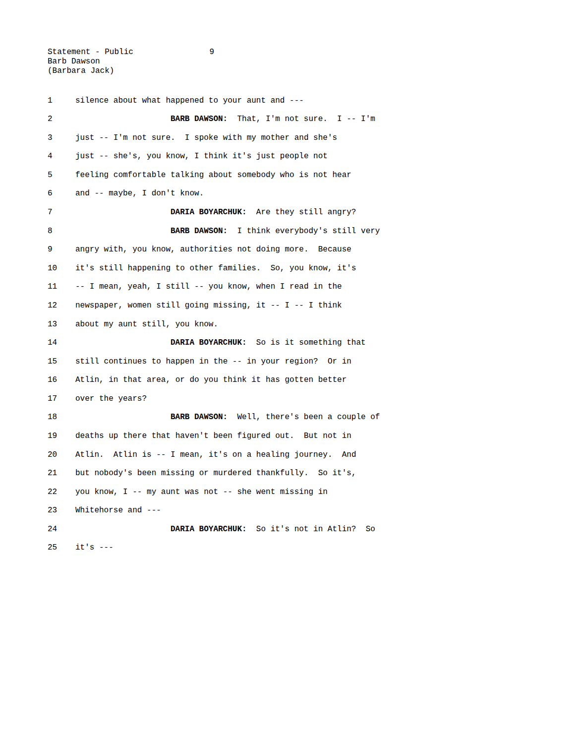Statement - Public 9
Barb Dawson
(Barbara Jack)
1 silence about what happened to your aunt and ---
2 BARB DAWSON: That, I'm not sure. I -- I'm
3 just -- I'm not sure. I spoke with my mother and she's
4 just -- she's, you know, I think it's just people not
5 feeling comfortable talking about somebody who is not hear
6 and -- maybe, I don't know.
7 DARIA BOYARCHUK: Are they still angry?
8 BARB DAWSON: I think everybody's still very
9 angry with, you know, authorities not doing more. Because
10 it's still happening to other families. So, you know, it's
11-- I mean, yeah, I still -- you know, when I read in the
12 newspaper, women still going missing, it -- I -- I think
13 about my aunt still, you know.
14 DARIA BOYARCHUK: So is it something that
15 still continues to happen in the -- in your region? Or in
16 Atlin, in that area, or do you think it has gotten better
17 over the years?
18 BARB DAWSON: Well, there's been a couple of
19 deaths up there that haven't been figured out. But not in
20 Atlin. Atlin is -- I mean, it's on a healing journey. And
21 but nobody's been missing or murdered thankfully. So it's,
22 you know, I -- my aunt was not -- she went missing in
23 Whitehorse and ---
24 DARIA BOYARCHUK: So it's not in Atlin? So
25 it's ---